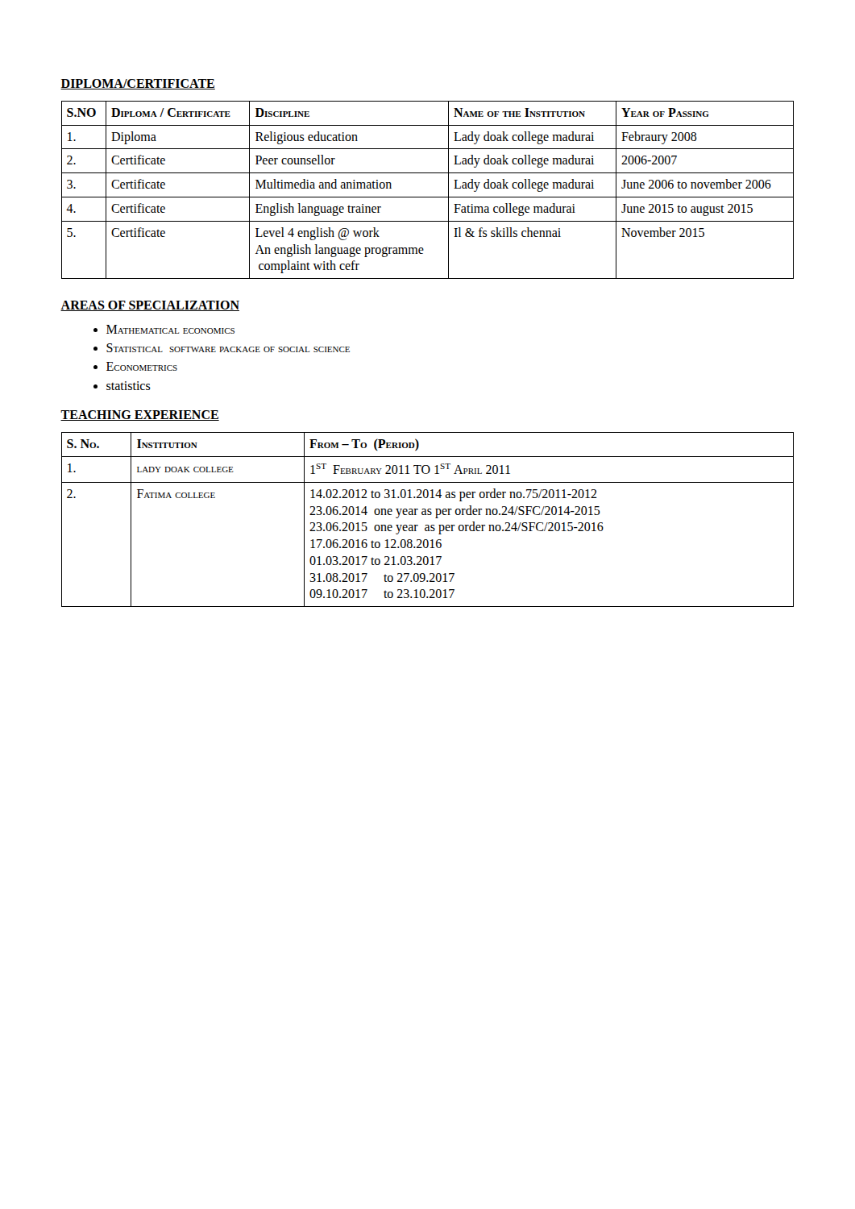Diploma/Certificate
| S.NO | Diploma / Certificate | Discipline | Name of the Institution | Year of Passing |
| --- | --- | --- | --- | --- |
| 1. | Diploma | Religious education | Lady doak college madurai | Febraury 2008 |
| 2. | Certificate | Peer counsellor | Lady doak college madurai | 2006-2007 |
| 3. | Certificate | Multimedia and animation | Lady doak college madurai | June 2006 to november 2006 |
| 4. | Certificate | English language trainer | Fatima college madurai | June 2015 to august 2015 |
| 5. | Certificate | Level 4 english @ work An english language programme complaint with cefr | Il & fs skills chennai | November 2015 |
Areas of Specialization
Mathematical economics
Statistical software package of social science
Econometrics
statistics
Teaching Experience
| S. No. | Institution | From – To (Period) |
| --- | --- | --- |
| 1. | lady doak college | 1 ST February 2011 TO 1 ST April 2011 |
| 2. | Fatima college | 14.02.2012 to 31.01.2014 as per order no.75/2011-2012 23.06.2014 one year as per order no.24/SFC/2014-2015 23.06.2015 one year as per order no.24/SFC/2015-2016 17.06.2016 to 12.08.2016 01.03.2017 to 21.03.2017 31.08.2017 to 27.09.2017 09.10.2017 to 23.10.2017 |